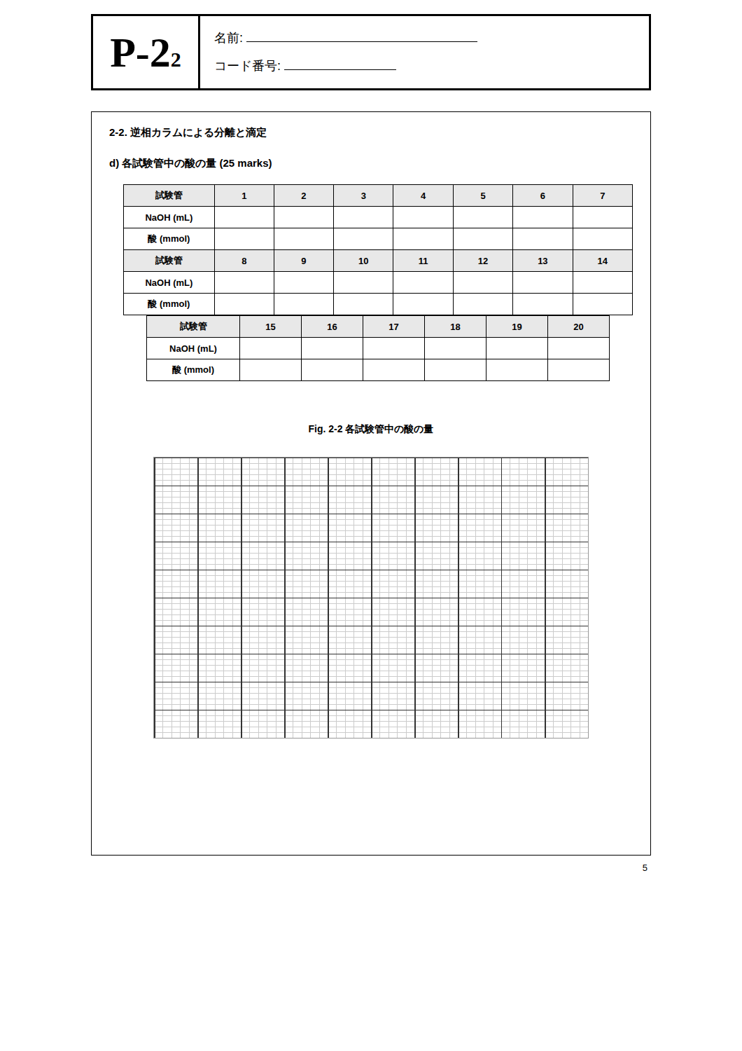P-22
名前:
コード番号:
2-2. 逆相カラムによる分離と滴定
d) 各試験管中の酸の量 (25 marks)
| 試験管 | 1 | 2 | 3 | 4 | 5 | 6 | 7 |
| NaOH (mL) | | | | | | | |
| 酸 (mmol) | | | | | | | |
| 試験管 | 8 | 9 | 10 | 11 | 12 | 13 | 14 |
| NaOH (mL) | | | | | | | |
| 酸 (mmol) | | | | | | | |
| 試験管 | 15 | 16 | 17 | 18 | 19 | 20 |
| NaOH (mL) | | | | | | |
| 酸 (mmol) | | | | | | |
Fig. 2-2 各試験管中の酸の量
5